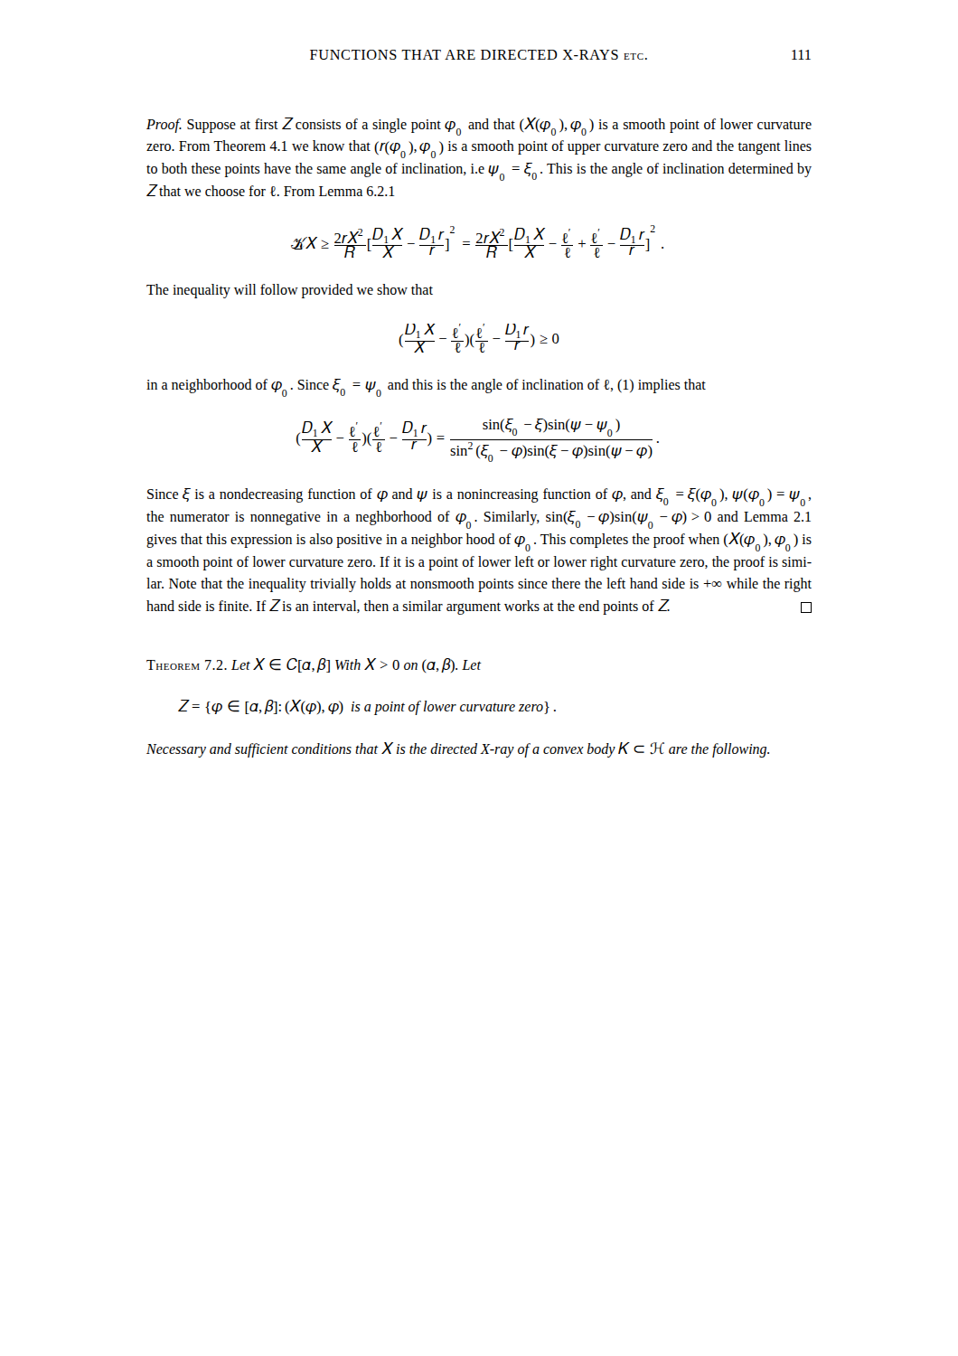FUNCTIONS THAT ARE DIRECTED X-RAYS etc.111
Proof. Suppose at first Z consists of a single point φ0 and that (X(φ0),φ0) is a smooth point of lower curvature zero. From Theorem 4.1 we know that (r(φ0),φ0) is a smooth point of upper curvature zero and the tangent lines to both these points have the same angle of inclination, i.e ψ0=ξ0. This is the angle of inclination determined by Z that we choose for ℓ. From Lemma 6.2.1
𝒦_ X ≥ 2rX2R [ D1XX − D1rr ] 2 = 2rX2R [ D1XX − ℓ′ℓ + ℓ′ℓ − D1rr ] 2 .
The inequality will follow provided we show that
( D1XX − ℓ′ℓ ) ( ℓ′ℓ − D1rr ) ≥ 0
in a neighborhood of φ0. Since ξ0=ψ0 and this is the angle of inclination of ℓ, (1) implies that
( D1XX − ℓ′ℓ ) ( ℓ′ℓ − D1rr ) = sin(ξ0−ξ)sin(ψ−ψ0) sin2(ξ0−φ)sin(ξ−φ)sin(ψ−φ) .
Since ξ is a nondecreasing function of φ and ψ is a nonincreasing function of φ, and ξ0=ξ(φ0), ψ(φ0)=ψ0, the numerator is nonnegative in a neghborhood of φ0. Similarly, sin(ξ0−φ)sin(ψ0−φ)>0 and Lemma 2.1 gives that this expression is also positive in a neighbor hood of φ0. This completes the proof when (X(φ0),φ0) is a smooth point of lower curvature zero. If it is a point of lower left or lower right curvature zero, the proof is similar. Note that the inequality trivially holds at nonsmooth points since there the left hand side is +∞ while the right hand side is finite. If Z is an interval, then a similar argument works at the end points of Z.
Theorem 7.2. Let X∈C[α,β] With X>0 on (α,β). Let
Z={φ∈[α,β]:(X(φ),φ) is a point of lower curvature zero}.
Necessary and sufficient conditions that X is the directed X-ray of a convex body K⊂ℋ are the following.